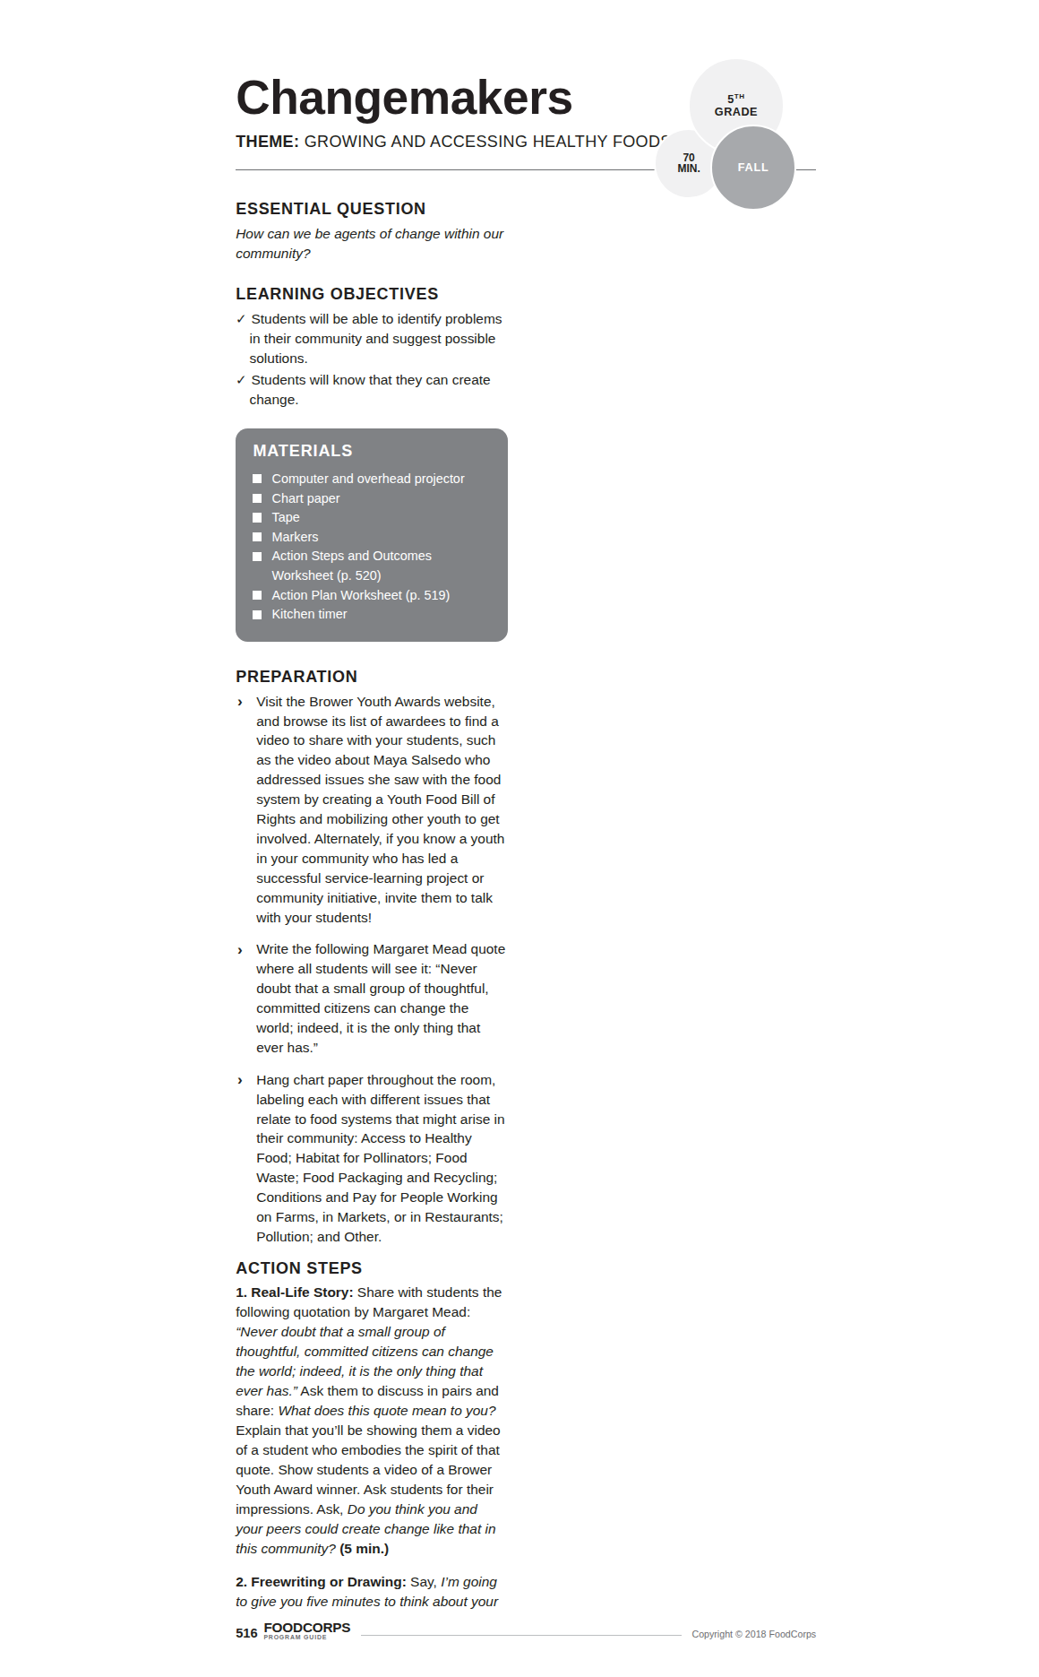5TH
GRADE
70
MIN.
FALL
Changemakers
THEME: GROWING AND ACCESSING HEALTHY FOODS
ESSENTIAL QUESTION
How can we be agents of change within our community?
LEARNING OBJECTIVES
✓ Students will be able to identify problems in their community and suggest possible solutions.
✓ Students will know that they can create change.
MATERIALS
Computer and overhead projector
Chart paper
Tape
Markers
Action Steps and Outcomes Worksheet (p. 520)
Action Plan Worksheet (p. 519)
Kitchen timer
PREPARATION
Visit the Brower Youth Awards website, and browse its list of awardees to find a video to share with your students, such as the video about Maya Salsedo who addressed issues she saw with the food system by creating a Youth Food Bill of Rights and mobilizing other youth to get involved. Alternately, if you know a youth in your community who has led a successful service-learning project or community initiative, invite them to talk with your students!
Write the following Margaret Mead quote where all students will see it: “Never doubt that a small group of thoughtful, committed citizens can change the world; indeed, it is the only thing that ever has.”
Hang chart paper throughout the room, labeling each with different issues that relate to food systems that might arise in their community: Access to Healthy Food; Habitat for Pollinators; Food Waste; Food Packaging and Recycling; Conditions and Pay for People Working on Farms, in Markets, or in Restaurants; Pollution; and Other.
ACTION STEPS
1. Real-Life Story: Share with students the following quotation by Margaret Mead: “Never doubt that a small group of thoughtful, committed citizens can change the world; indeed, it is the only thing that ever has.” Ask them to discuss in pairs and share: What does this quote mean to you? Explain that you’ll be showing them a video of a student who embodies the spirit of that quote. Show students a video of a Brower Youth Award winner. Ask students for their impressions. Ask, Do you think you and your peers could create change like that in this community? (5 min.)
2. Freewriting or Drawing: Say, I’m going to give you five minutes to think about your
516 FOODCORPS
PROGRAM GUIDE
Copyright © 2018 FoodCorps